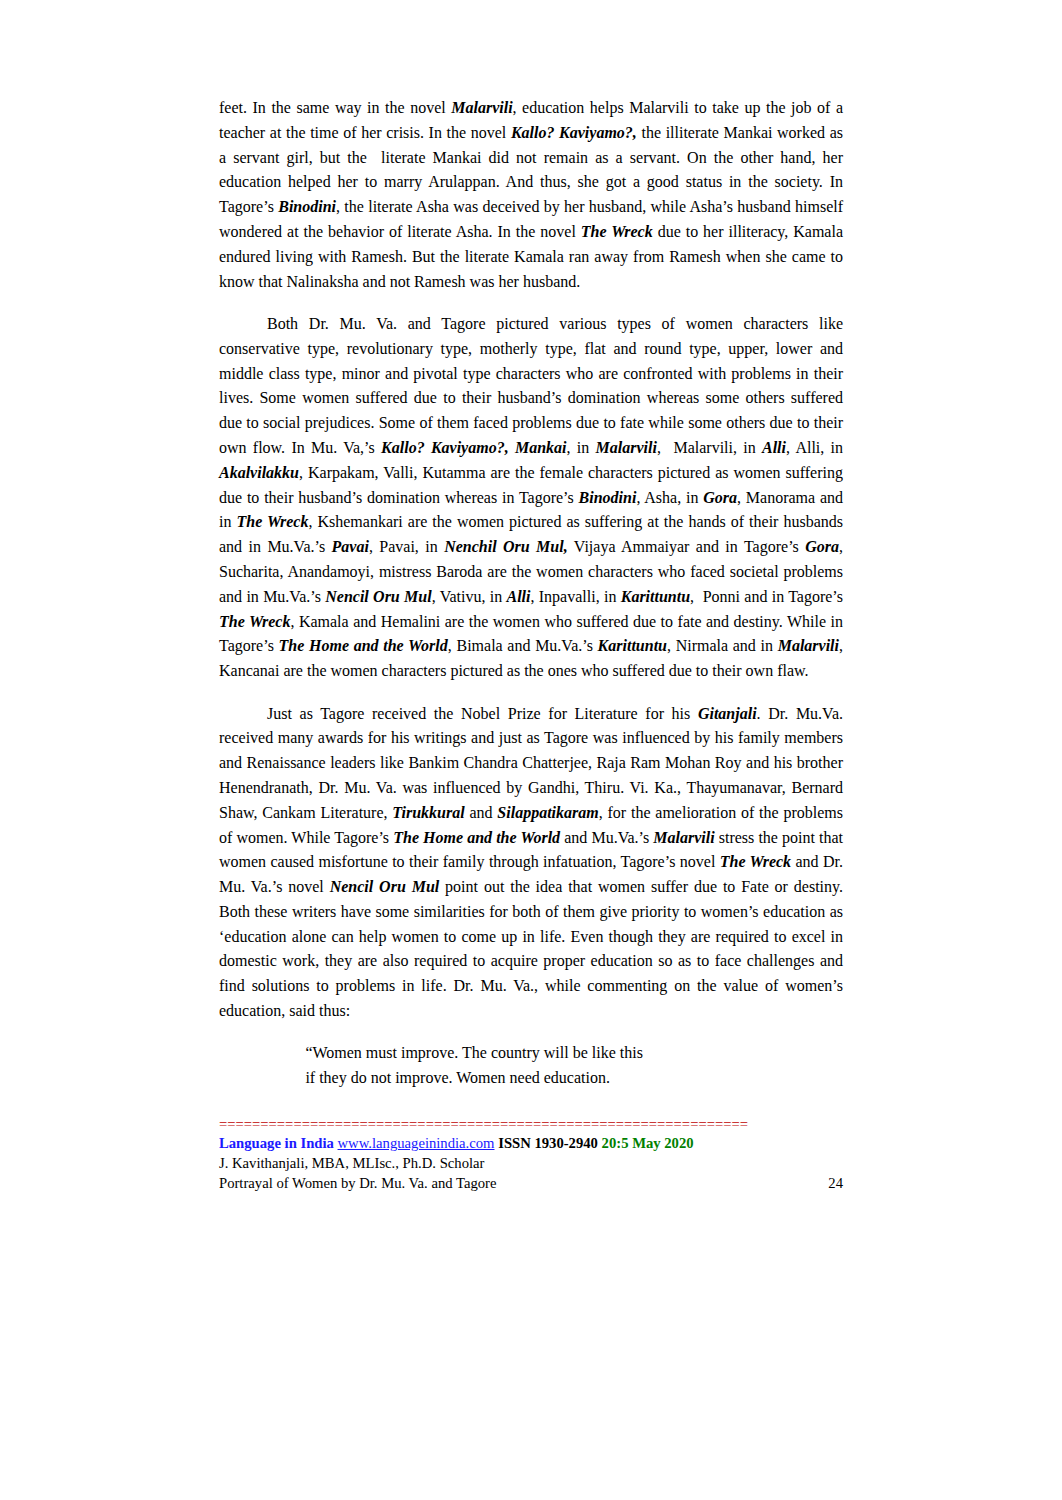feet. In the same way in the novel Malarvili, education helps Malarvili to take up the job of a teacher at the time of her crisis. In the novel Kallo? Kaviyamo?, the illiterate Mankai worked as a servant girl, but the literate Mankai did not remain as a servant. On the other hand, her education helped her to marry Arulappan. And thus, she got a good status in the society. In Tagore’s Binodini, the literate Asha was deceived by her husband, while Asha’s husband himself wondered at the behavior of literate Asha. In the novel The Wreck due to her illiteracy, Kamala endured living with Ramesh. But the literate Kamala ran away from Ramesh when she came to know that Nalinaksha and not Ramesh was her husband.
Both Dr. Mu. Va. and Tagore pictured various types of women characters like conservative type, revolutionary type, motherly type, flat and round type, upper, lower and middle class type, minor and pivotal type characters who are confronted with problems in their lives. Some women suffered due to their husband’s domination whereas some others suffered due to social prejudices. Some of them faced problems due to fate while some others due to their own flow. In Mu. Va,’s Kallo? Kaviyamo?, Mankai, in Malarvili, Malarvili, in Alli, Alli, in Akalvilakku, Karpakam, Valli, Kutamma are the female characters pictured as women suffering due to their husband’s domination whereas in Tagore’s Binodini, Asha, in Gora, Manorama and in The Wreck, Kshemankari are the women pictured as suffering at the hands of their husbands and in Mu.Va.’s Pavai, Pavai, in Nenchil Oru Mul, Vijaya Ammaiyar and in Tagore’s Gora, Sucharita, Anandamoyi, mistress Baroda are the women characters who faced societal problems and in Mu.Va.’s Nencil Oru Mul, Vativu, in Alli, Inpavalli, in Karittuntu, Ponni and in Tagore’s The Wreck, Kamala and Hemalini are the women who suffered due to fate and destiny. While in Tagore’s The Home and the World, Bimala and Mu.Va.’s Karittuntu, Nirmala and in Malarvili, Kancanai are the women characters pictured as the ones who suffered due to their own flaw.
Just as Tagore received the Nobel Prize for Literature for his Gitanjali. Dr. Mu.Va. received many awards for his writings and just as Tagore was influenced by his family members and Renaissance leaders like Bankim Chandra Chatterjee, Raja Ram Mohan Roy and his brother Henendranath, Dr. Mu. Va. was influenced by Gandhi, Thiru. Vi. Ka., Thayumanavar, Bernard Shaw, Cankam Literature, Tirukkural and Silappatikaram, for the amelioration of the problems of women. While Tagore’s The Home and the World and Mu.Va.’s Malarvili stress the point that women caused misfortune to their family through infatuation, Tagore’s novel The Wreck and Dr. Mu. Va.’s novel Nencil Oru Mul point out the idea that women suffer due to Fate or destiny. Both these writers have some similarities for both of them give priority to women’s education as ‘education alone can help women to come up in life. Even though they are required to excel in domestic work, they are also required to acquire proper education so as to face challenges and find solutions to problems in life. Dr. Mu. Va., while commenting on the value of women’s education, said thus:
“Women must improve. The country will be like this
if they do not improve. Women need education.
================================================================
Language in India www.languageinindia.com ISSN 1930-2940 20:5 May 2020
J. Kavithanjali, MBA, MLIsc., Ph.D. Scholar
Portrayal of Women by Dr. Mu. Va. and Tagore 24